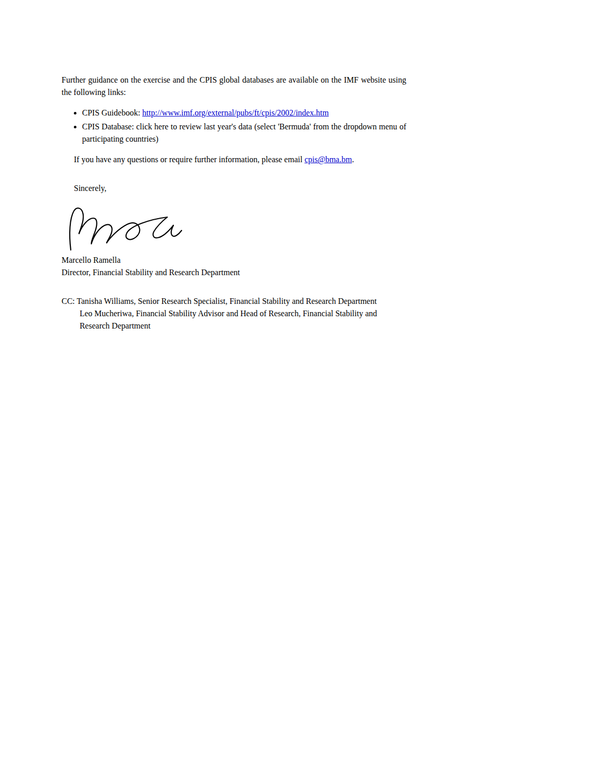Further guidance on the exercise and the CPIS global databases are available on the IMF website using the following links:
CPIS Guidebook: http://www.imf.org/external/pubs/ft/cpis/2002/index.htm
CPIS Database: click here to review last year's data (select 'Bermuda' from the dropdown menu of participating countries)
If you have any questions or require further information, please email cpis@bma.bm.
Sincerely,
Marcello Ramella
Director, Financial Stability and Research Department
CC: Tanisha Williams, Senior Research Specialist, Financial Stability and Research Department
Leo Mucheriwa, Financial Stability Advisor and Head of Research, Financial Stability and Research Department